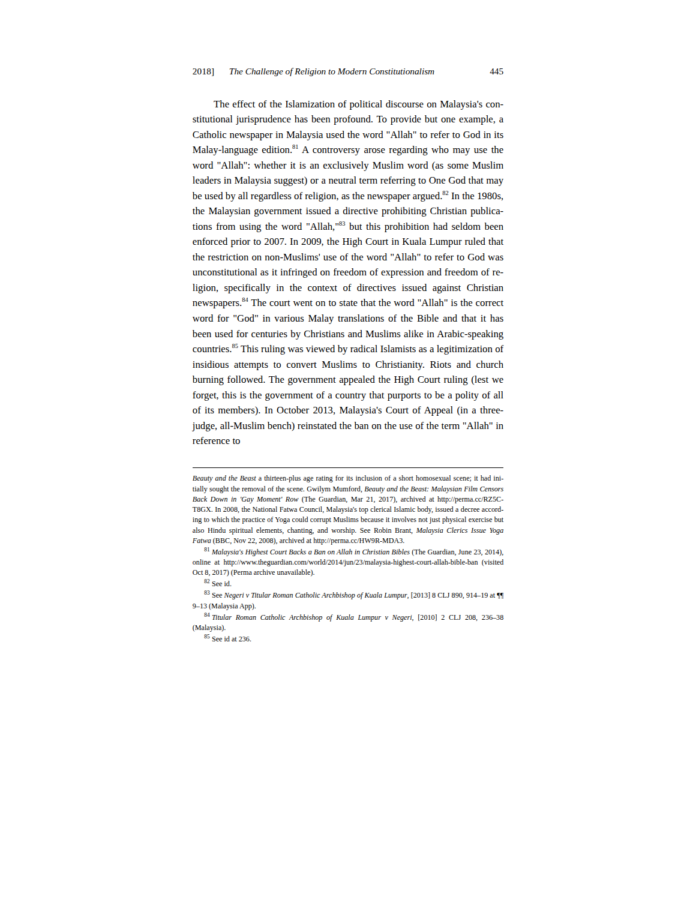2018] The Challenge of Religion to Modern Constitutionalism 445
The effect of the Islamization of political discourse on Malaysia's constitutional jurisprudence has been profound. To provide but one example, a Catholic newspaper in Malaysia used the word "Allah" to refer to God in its Malay-language edition.81 A controversy arose regarding who may use the word "Allah": whether it is an exclusively Muslim word (as some Muslim leaders in Malaysia suggest) or a neutral term referring to One God that may be used by all regardless of religion, as the newspaper argued.82 In the 1980s, the Malaysian government issued a directive prohibiting Christian publications from using the word "Allah,"83 but this prohibition had seldom been enforced prior to 2007. In 2009, the High Court in Kuala Lumpur ruled that the restriction on non-Muslims' use of the word "Allah" to refer to God was unconstitutional as it infringed on freedom of expression and freedom of religion, specifically in the context of directives issued against Christian newspapers.84 The court went on to state that the word "Allah" is the correct word for "God" in various Malay translations of the Bible and that it has been used for centuries by Christians and Muslims alike in Arabic-speaking countries.85 This ruling was viewed by radical Islamists as a legitimization of insidious attempts to convert Muslims to Christianity. Riots and church burning followed. The government appealed the High Court ruling (lest we forget, this is the government of a country that purports to be a polity of all of its members). In October 2013, Malaysia's Court of Appeal (in a three-judge, all-Muslim bench) reinstated the ban on the use of the term "Allah" in reference to
Beauty and the Beast a thirteen-plus age rating for its inclusion of a short homosexual scene; it had initially sought the removal of the scene. Gwilym Mumford, Beauty and the Beast: Malaysian Film Censors Back Down in 'Gay Moment' Row (The Guardian, Mar 21, 2017), archived at http://perma.cc/RZ5C-T8GX. In 2008, the National Fatwa Council, Malaysia's top clerical Islamic body, issued a decree according to which the practice of Yoga could corrupt Muslims because it involves not just physical exercise but also Hindu spiritual elements, chanting, and worship. See Robin Brant, Malaysia Clerics Issue Yoga Fatwa (BBC, Nov 22, 2008), archived at http://perma.cc/HW9R-MDA3.
81 Malaysia's Highest Court Backs a Ban on Allah in Christian Bibles (The Guardian, June 23, 2014), online at http://www.theguardian.com/world/2014/jun/23/malaysia-highest-court-allah-bible-ban (visited Oct 8, 2017) (Perma archive unavailable).
82 See id.
83 See Negeri v Titular Roman Catholic Archbishop of Kuala Lumpur, [2013] 8 CLJ 890, 914–19 at ¶¶ 9–13 (Malaysia App).
84 Titular Roman Catholic Archbishop of Kuala Lumpur v Negeri, [2010] 2 CLJ 208, 236–38 (Malaysia).
85 See id at 236.